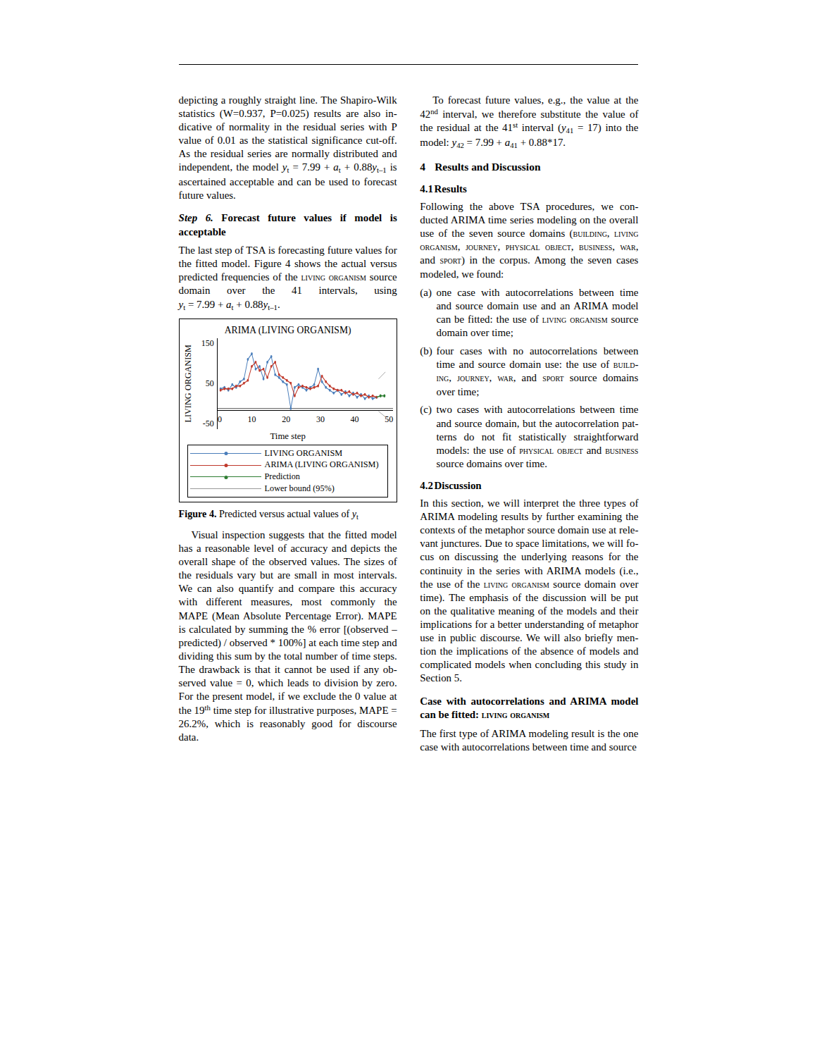depicting a roughly straight line. The Shapiro-Wilk statistics (W=0.937, P=0.025) results are also indicative of normality in the residual series with P value of 0.01 as the statistical significance cut-off. As the residual series are normally distributed and independent, the model yt = 7.99 + at + 0.88yt–1 is ascertained acceptable and can be used to forecast future values.
Step 6. Forecast future values if model is acceptable
The last step of TSA is forecasting future values for the fitted model. Figure 4 shows the actual versus predicted frequencies of the living organism source domain over the 41 intervals, using yt = 7.99 + at + 0.88yt–1.
ARIMA (LIVING ORGANISM)
LIVING ORGANISM
150 50 -50
01020304050
Time step
LIVING ORGANISM
ARIMA (LIVING ORGANISM)
Prediction
Lower bound (95%)
Figure 4. Predicted versus actual values of yt
Visual inspection suggests that the fitted model has a reasonable level of accuracy and depicts the overall shape of the observed values. The sizes of the residuals vary but are small in most intervals. We can also quantify and compare this accuracy with different measures, most commonly the MAPE (Mean Absolute Percentage Error). MAPE is calculated by summing the % error [(observed – predicted) / observed * 100%] at each time step and dividing this sum by the total number of time steps. The drawback is that it cannot be used if any observed value = 0, which leads to division by zero. For the present model, if we exclude the 0 value at the 19th time step for illustrative purposes, MAPE = 26.2%, which is reasonably good for discourse data.
To forecast future values, e.g., the value at the 42nd interval, we therefore substitute the value of the residual at the 41st interval (y41 = 17) into the model: y42 = 7.99 + a41 + 0.88*17.
4 Results and Discussion
4.1 Results
Following the above TSA procedures, we conducted ARIMA time series modeling on the overall use of the seven source domains (building, living organism, journey, physical object, business, war, and sport) in the corpus. Among the seven cases modeled, we found:
(a) one case with autocorrelations between time and source domain use and an ARIMA model can be fitted: the use of living organism source domain over time;
(b) four cases with no autocorrelations between time and source domain use: the use of building, journey, war, and sport source domains over time;
(c) two cases with autocorrelations between time and source domain, but the autocorrelation patterns do not fit statistically straightforward models: the use of physical object and business source domains over time.
4.2 Discussion
In this section, we will interpret the three types of ARIMA modeling results by further examining the contexts of the metaphor source domain use at relevant junctures. Due to space limitations, we will focus on discussing the underlying reasons for the continuity in the series with ARIMA models (i.e., the use of the living organism source domain over time). The emphasis of the discussion will be put on the qualitative meaning of the models and their implications for a better understanding of metaphor use in public discourse. We will also briefly mention the implications of the absence of models and complicated models when concluding this study in Section 5.
Case with autocorrelations and ARIMA model can be fitted: living organism
The first type of ARIMA modeling result is the one case with autocorrelations between time and source